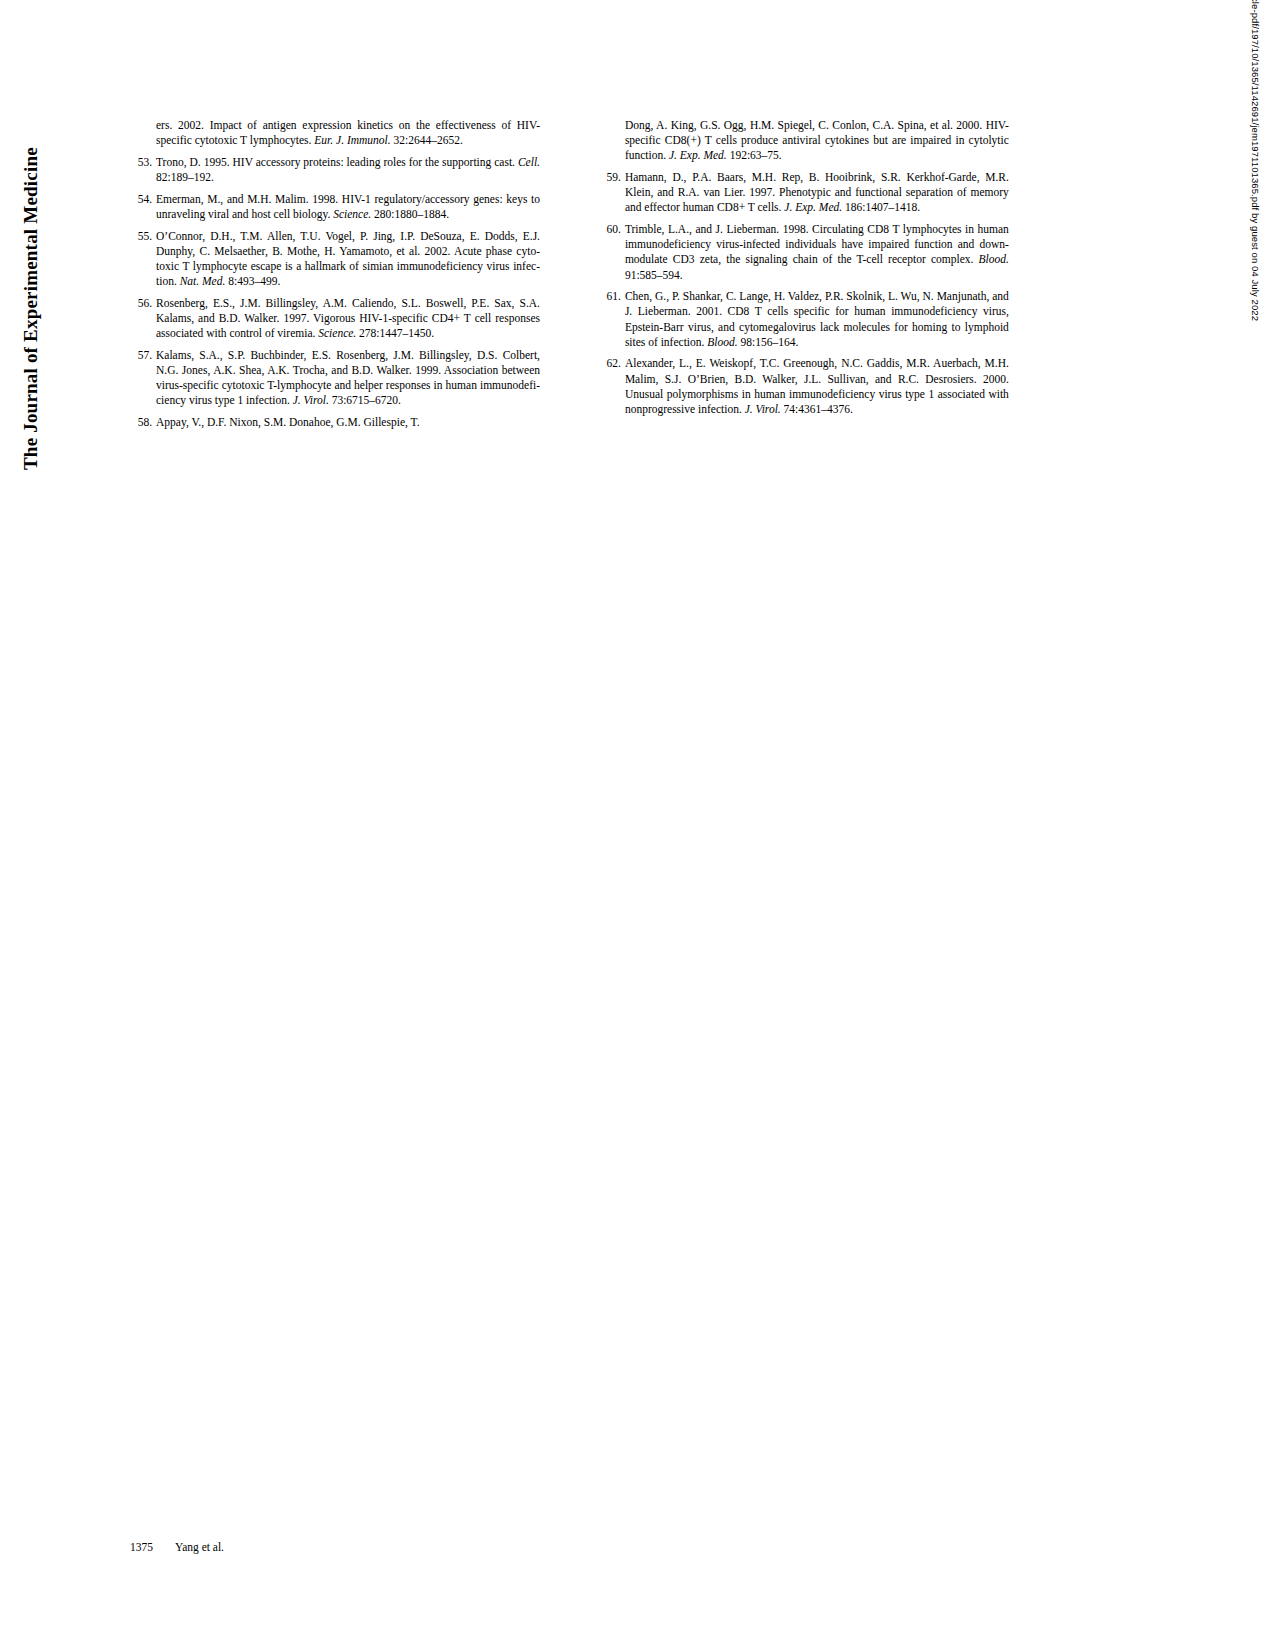The Journal of Experimental Medicine
Downloaded from http://rupress.org/jem/article-pdf/197/10/1365/1142691/jem1971101365.pdf by guest on 04 July 2022
ers. 2002. Impact of antigen expression kinetics on the effectiveness of HIV-specific cytotoxic T lymphocytes. Eur. J. Immunol. 32:2644–2652.
53. Trono, D. 1995. HIV accessory proteins: leading roles for the supporting cast. Cell. 82:189–192.
54. Emerman, M., and M.H. Malim. 1998. HIV-1 regulatory/accessory genes: keys to unraveling viral and host cell biology. Science. 280:1880–1884.
55. O’Connor, D.H., T.M. Allen, T.U. Vogel, P. Jing, I.P. DeSouza, E. Dodds, E.J. Dunphy, C. Melsaether, B. Mothe, H. Yamamoto, et al. 2002. Acute phase cytotoxic T lymphocyte escape is a hallmark of simian immunodeficiency virus infection. Nat. Med. 8:493–499.
56. Rosenberg, E.S., J.M. Billingsley, A.M. Caliendo, S.L. Boswell, P.E. Sax, S.A. Kalams, and B.D. Walker. 1997. Vigorous HIV-1-specific CD4+ T cell responses associated with control of viremia. Science. 278:1447–1450.
57. Kalams, S.A., S.P. Buchbinder, E.S. Rosenberg, J.M. Billingsley, D.S. Colbert, N.G. Jones, A.K. Shea, A.K. Trocha, and B.D. Walker. 1999. Association between virus-specific cytotoxic T-lymphocyte and helper responses in human immunodeficiency virus type 1 infection. J. Virol. 73:6715–6720.
58. Appay, V., D.F. Nixon, S.M. Donahoe, G.M. Gillespie, T.
Dong, A. King, G.S. Ogg, H.M. Spiegel, C. Conlon, C.A. Spina, et al. 2000. HIV-specific CD8(+) T cells produce antiviral cytokines but are impaired in cytolytic function. J. Exp. Med. 192:63–75.
59. Hamann, D., P.A. Baars, M.H. Rep, B. Hooibrink, S.R. Kerkhof-Garde, M.R. Klein, and R.A. van Lier. 1997. Phenotypic and functional separation of memory and effector human CD8+ T cells. J. Exp. Med. 186:1407–1418.
60. Trimble, L.A., and J. Lieberman. 1998. Circulating CD8 T lymphocytes in human immunodeficiency virus-infected individuals have impaired function and downmodulate CD3 zeta, the signaling chain of the T-cell receptor complex. Blood. 91:585–594.
61. Chen, G., P. Shankar, C. Lange, H. Valdez, P.R. Skolnik, L. Wu, N. Manjunath, and J. Lieberman. 2001. CD8 T cells specific for human immunodeficiency virus, Epstein-Barr virus, and cytomegalovirus lack molecules for homing to lymphoid sites of infection. Blood. 98:156–164.
62. Alexander, L., E. Weiskopf, T.C. Greenough, N.C. Gaddis, M.R. Auerbach, M.H. Malim, S.J. O’Brien, B.D. Walker, J.L. Sullivan, and R.C. Desrosiers. 2000. Unusual polymorphisms in human immunodeficiency virus type 1 associated with nonprogressive infection. J. Virol. 74:4361–4376.
1375 Yang et al.